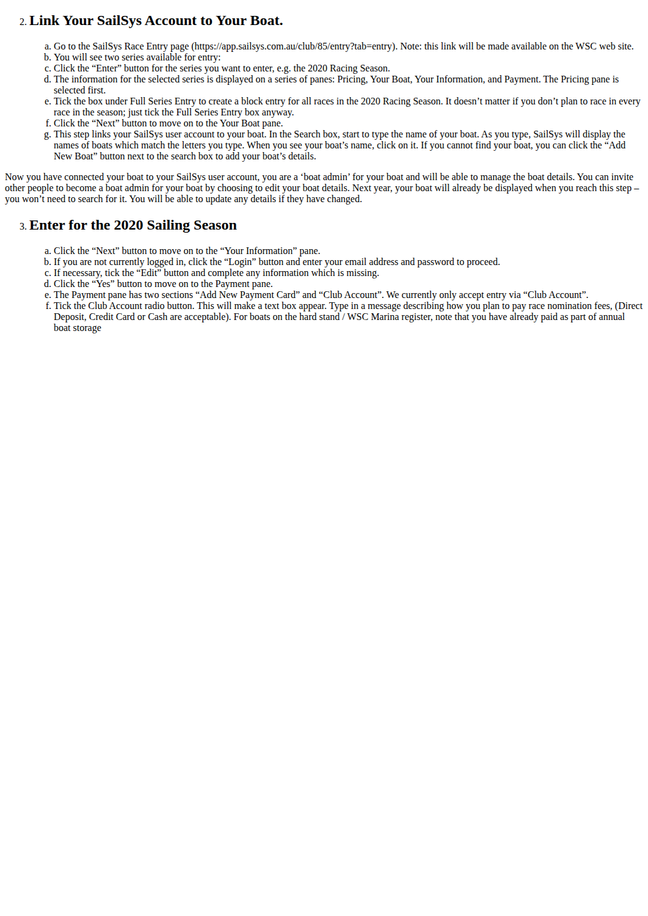Link Your SailSys Account to Your Boat.
Go to the SailSys Race Entry page (https://app.sailsys.com.au/club/85/entry?tab=entry). Note: this link will be made available on the WSC web site.
You will see two series available for entry:
Click the “Enter” button for the series you want to enter, e.g. the 2020 Racing Season.
The information for the selected series is displayed on a series of panes: Pricing, Your Boat, Your Information, and Payment. The Pricing pane is selected first.
Tick the box under Full Series Entry to create a block entry for all races in the 2020 Racing Season. It doesn’t matter if you don’t plan to race in every race in the season; just tick the Full Series Entry box anyway.
Click the “Next” button to move on to the Your Boat pane.
This step links your SailSys user account to your boat. In the Search box, start to type the name of your boat. As you type, SailSys will display the names of boats which match the letters you type. When you see your boat’s name, click on it. If you cannot find your boat, you can click the “Add New Boat” button next to the search box to add your boat’s details.
Now you have connected your boat to your SailSys user account, you are a ‘boat admin’ for your boat and will be able to manage the boat details. You can invite other people to become a boat admin for your boat by choosing to edit your boat details. Next year, your boat will already be displayed when you reach this step – you won’t need to search for it. You will be able to update any details if they have changed.
Enter for the 2020 Sailing Season
Click the “Next” button to move on to the “Your Information” pane.
If you are not currently logged in, click the “Login” button and enter your email address and password to proceed.
If necessary, tick the “Edit” button and complete any information which is missing.
Click the “Yes” button to move on to the Payment pane.
The Payment pane has two sections “Add New Payment Card” and “Club Account”. We currently only accept entry via “Club Account”.
Tick the Club Account radio button. This will make a text box appear. Type in a message describing how you plan to pay race nomination fees, (Direct Deposit, Credit Card or Cash are acceptable). For boats on the hard stand / WSC Marina register, note that you have already paid as part of annual boat storage